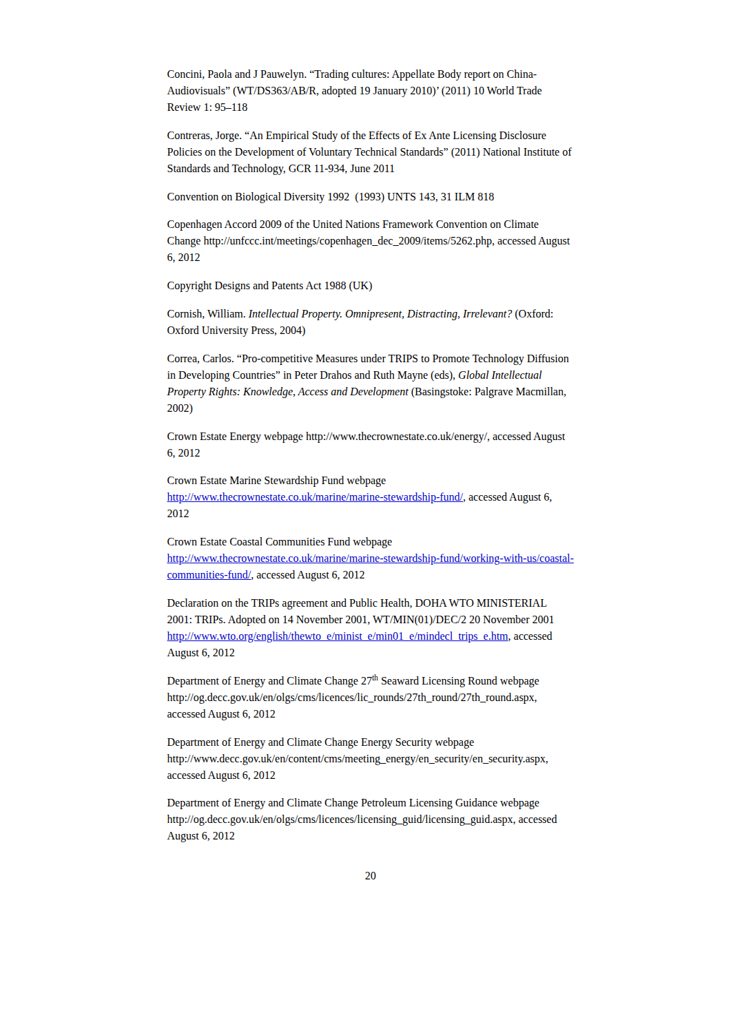Concini, Paola and J Pauwelyn. “Trading cultures: Appellate Body report on China-Audiovisuals” (WT/DS363/AB/R, adopted 19 January 2010)’ (2011) 10 World Trade Review 1: 95–118
Contreras, Jorge. “An Empirical Study of the Effects of Ex Ante Licensing Disclosure Policies on the Development of Voluntary Technical Standards” (2011) National Institute of Standards and Technology, GCR 11-934, June 2011
Convention on Biological Diversity 1992 (1993) UNTS 143, 31 ILM 818
Copenhagen Accord 2009 of the United Nations Framework Convention on Climate Change http://unfccc.int/meetings/copenhagen_dec_2009/items/5262.php, accessed August 6, 2012
Copyright Designs and Patents Act 1988 (UK)
Cornish, William. Intellectual Property. Omnipresent, Distracting, Irrelevant? (Oxford: Oxford University Press, 2004)
Correa, Carlos. “Pro-competitive Measures under TRIPS to Promote Technology Diffusion in Developing Countries” in Peter Drahos and Ruth Mayne (eds), Global Intellectual Property Rights: Knowledge, Access and Development (Basingstoke: Palgrave Macmillan, 2002)
Crown Estate Energy webpage http://www.thecrownestate.co.uk/energy/, accessed August 6, 2012
Crown Estate Marine Stewardship Fund webpage http://www.thecrownestate.co.uk/marine/marine-stewardship-fund/, accessed August 6, 2012
Crown Estate Coastal Communities Fund webpage http://www.thecrownestate.co.uk/marine/marine-stewardship-fund/working-with-us/coastal-communities-fund/, accessed August 6, 2012
Declaration on the TRIPs agreement and Public Health, DOHA WTO MINISTERIAL 2001: TRIPs. Adopted on 14 November 2001, WT/MIN(01)/DEC/2 20 November 2001 http://www.wto.org/english/thewto_e/minist_e/min01_e/mindecl_trips_e.htm, accessed August 6, 2012
Department of Energy and Climate Change 27th Seaward Licensing Round webpage http://og.decc.gov.uk/en/olgs/cms/licences/lic_rounds/27th_round/27th_round.aspx, accessed August 6, 2012
Department of Energy and Climate Change Energy Security webpage http://www.decc.gov.uk/en/content/cms/meeting_energy/en_security/en_security.aspx, accessed August 6, 2012
Department of Energy and Climate Change Petroleum Licensing Guidance webpage http://og.decc.gov.uk/en/olgs/cms/licences/licensing_guid/licensing_guid.aspx, accessed August 6, 2012
20